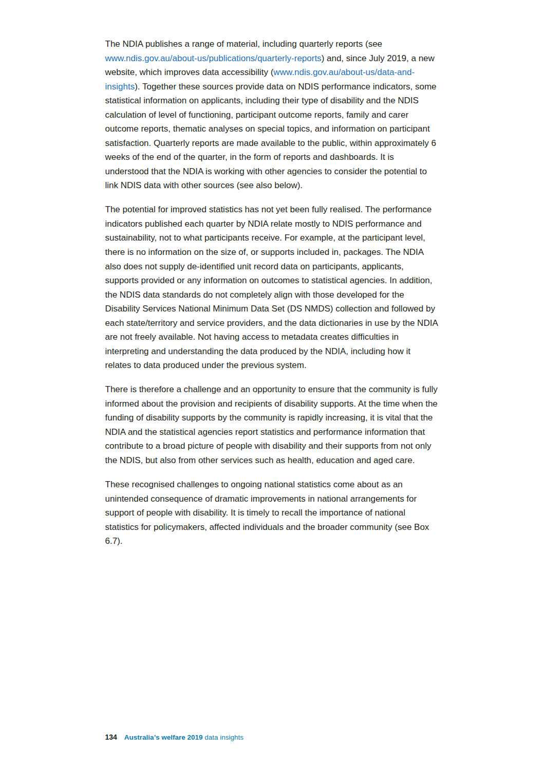The NDIA publishes a range of material, including quarterly reports (see www.ndis.gov.au/about-us/publications/quarterly-reports) and, since July 2019, a new website, which improves data accessibility (www.ndis.gov.au/about-us/data-and-insights). Together these sources provide data on NDIS performance indicators, some statistical information on applicants, including their type of disability and the NDIS calculation of level of functioning, participant outcome reports, family and carer outcome reports, thematic analyses on special topics, and information on participant satisfaction. Quarterly reports are made available to the public, within approximately 6 weeks of the end of the quarter, in the form of reports and dashboards. It is understood that the NDIA is working with other agencies to consider the potential to link NDIS data with other sources (see also below).
The potential for improved statistics has not yet been fully realised. The performance indicators published each quarter by NDIA relate mostly to NDIS performance and sustainability, not to what participants receive. For example, at the participant level, there is no information on the size of, or supports included in, packages. The NDIA also does not supply de-identified unit record data on participants, applicants, supports provided or any information on outcomes to statistical agencies. In addition, the NDIS data standards do not completely align with those developed for the Disability Services National Minimum Data Set (DS NMDS) collection and followed by each state/territory and service providers, and the data dictionaries in use by the NDIA are not freely available. Not having access to metadata creates difficulties in interpreting and understanding the data produced by the NDIA, including how it relates to data produced under the previous system.
There is therefore a challenge and an opportunity to ensure that the community is fully informed about the provision and recipients of disability supports. At the time when the funding of disability supports by the community is rapidly increasing, it is vital that the NDIA and the statistical agencies report statistics and performance information that contribute to a broad picture of people with disability and their supports from not only the NDIS, but also from other services such as health, education and aged care.
These recognised challenges to ongoing national statistics come about as an unintended consequence of dramatic improvements in national arrangements for support of people with disability. It is timely to recall the importance of national statistics for policymakers, affected individuals and the broader community (see Box 6.7).
134 Australia’s welfare 2019 data insights